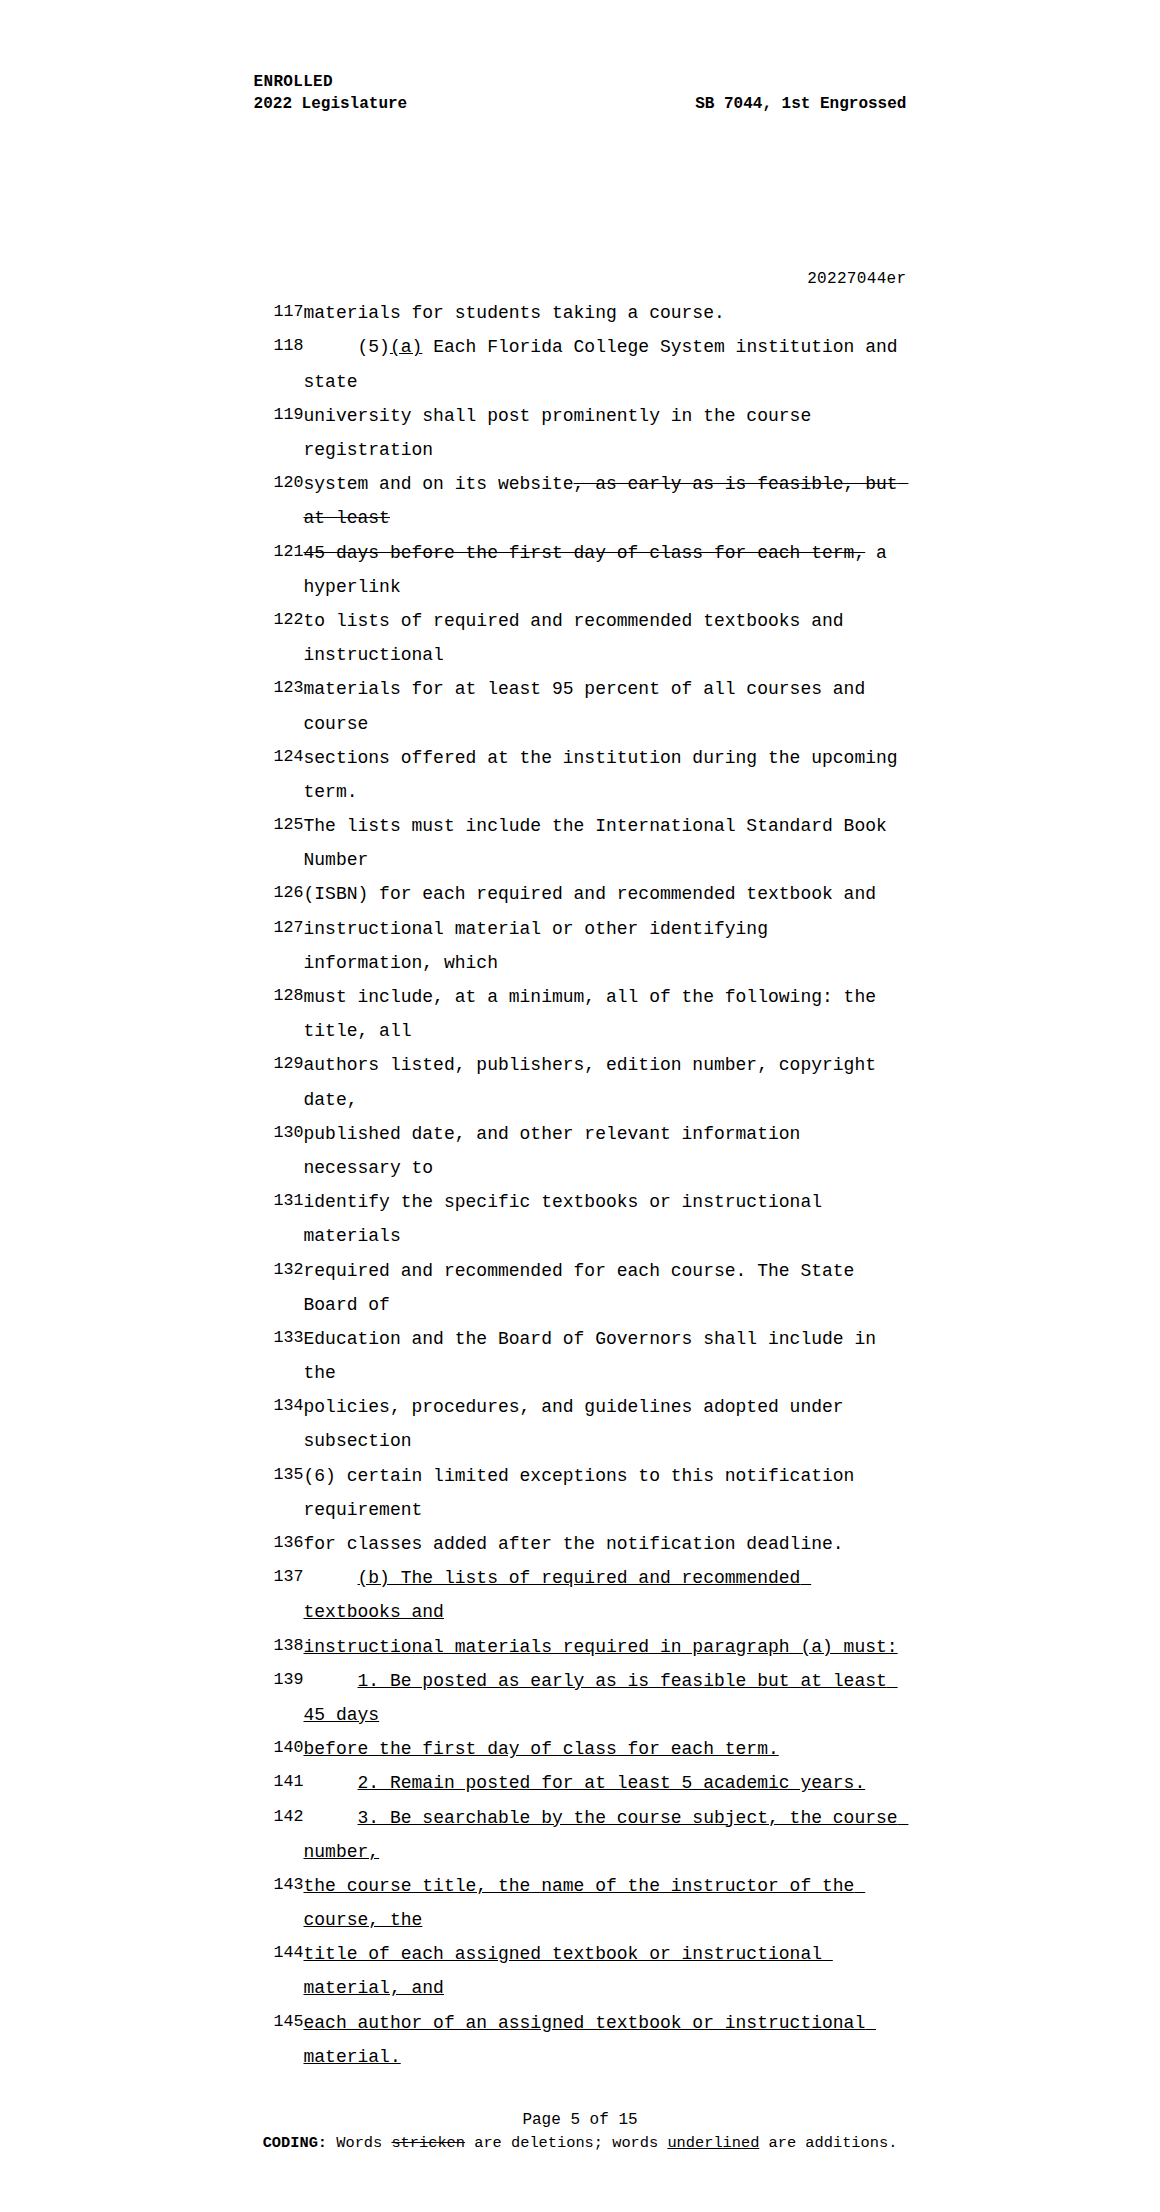ENROLLED
2022 Legislature SB 7044, 1st Engrossed
20227044er
| 117 | materials for students taking a course. |
| 118 | (5) (a) Each Florida College System institution and state |
| 119 | university shall post prominently in the course registration |
| 120 | system and on its website , as early as is feasible, but at least |
| 121 | 45 days before the first day of class for each term, a hyperlink |
| 122 | to lists of required and recommended textbooks and instructional |
| 123 | materials for at least 95 percent of all courses and course |
| 124 | sections offered at the institution during the upcoming term. |
| 125 | The lists must include the International Standard Book Number |
| 126 | (ISBN) for each required and recommended textbook and |
| 127 | instructional material or other identifying information, which |
| 128 | must include, at a minimum, all of the following: the title, all |
| 129 | authors listed, publishers, edition number, copyright date, |
| 130 | published date, and other relevant information necessary to |
| 131 | identify the specific textbooks or instructional materials |
| 132 | required and recommended for each course. The State Board of |
| 133 | Education and the Board of Governors shall include in the |
| 134 | policies, procedures, and guidelines adopted under subsection |
| 135 | (6) certain limited exceptions to this notification requirement |
| 136 | for classes added after the notification deadline. |
| 137 | (b) The lists of required and recommended textbooks and |
| 138 | instructional materials required in paragraph (a) must: |
| 139 | 1. Be posted as early as is feasible but at least 45 days |
| 140 | before the first day of class for each term. |
| 141 | 2. Remain posted for at least 5 academic years. |
| 142 | 3. Be searchable by the course subject, the course number, |
| 143 | the course title, the name of the instructor of the course, the |
| 144 | title of each assigned textbook or instructional material, and |
| 145 | each author of an assigned textbook or instructional material. |
Page 5 of 15
CODING: Words stricken are deletions; words underlined are additions.